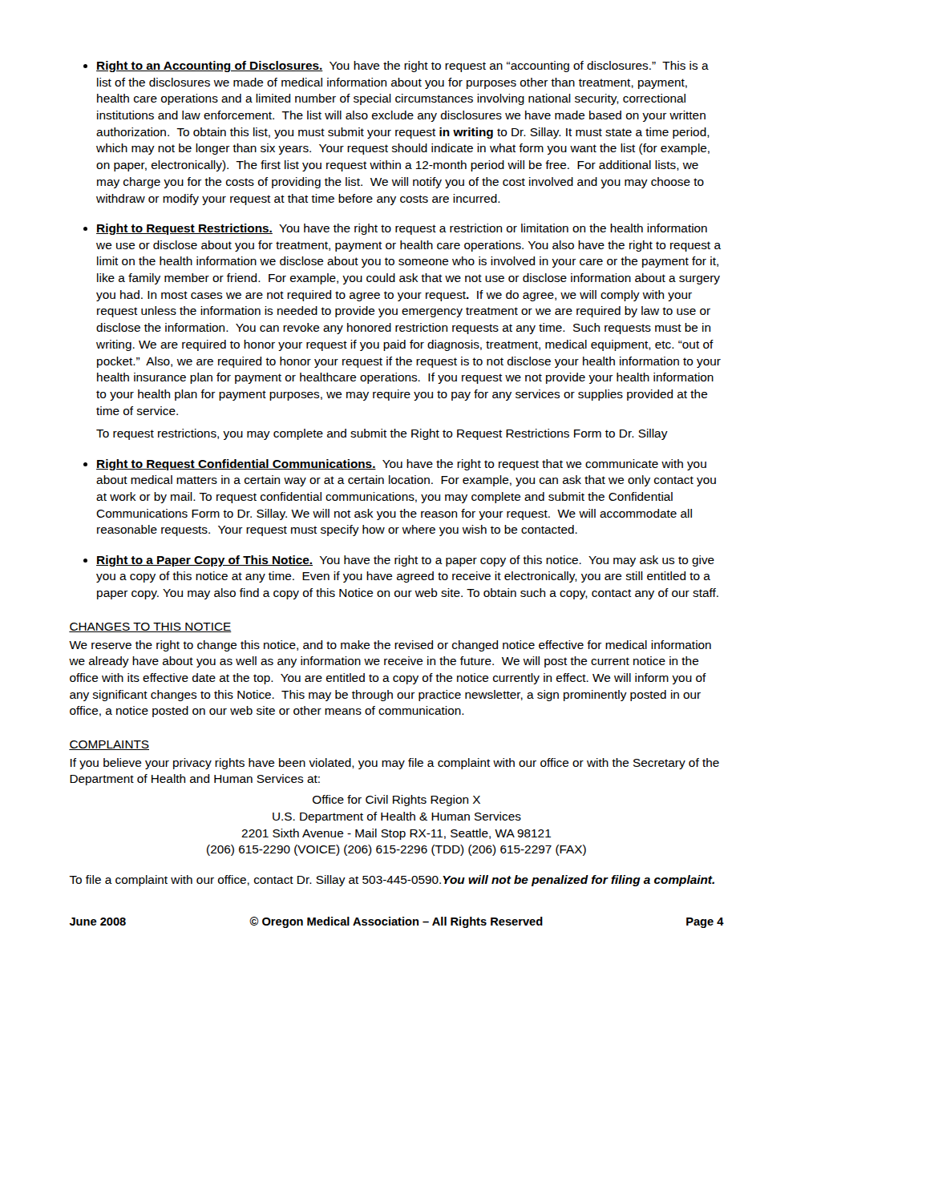Right to an Accounting of Disclosures. You have the right to request an “accounting of disclosures.” This is a list of the disclosures we made of medical information about you for purposes other than treatment, payment, health care operations and a limited number of special circumstances involving national security, correctional institutions and law enforcement. The list will also exclude any disclosures we have made based on your written authorization. To obtain this list, you must submit your request in writing to Dr. Sillay. It must state a time period, which may not be longer than six years. Your request should indicate in what form you want the list (for example, on paper, electronically). The first list you request within a 12-month period will be free. For additional lists, we may charge you for the costs of providing the list. We will notify you of the cost involved and you may choose to withdraw or modify your request at that time before any costs are incurred.
Right to Request Restrictions. You have the right to request a restriction or limitation on the health information we use or disclose about you for treatment, payment or health care operations. You also have the right to request a limit on the health information we disclose about you to someone who is involved in your care or the payment for it, like a family member or friend. For example, you could ask that we not use or disclose information about a surgery you had. In most cases we are not required to agree to your request. If we do agree, we will comply with your request unless the information is needed to provide you emergency treatment or we are required by law to use or disclose the information. You can revoke any honored restriction requests at any time. Such requests must be in writing. We are required to honor your request if you paid for diagnosis, treatment, medical equipment, etc. “out of pocket.” Also, we are required to honor your request if the request is to not disclose your health information to your health insurance plan for payment or healthcare operations. If you request we not provide your health information to your health plan for payment purposes, we may require you to pay for any services or supplies provided at the time of service.
To request restrictions, you may complete and submit the Right to Request Restrictions Form to Dr. Sillay
Right to Request Confidential Communications. You have the right to request that we communicate with you about medical matters in a certain way or at a certain location. For example, you can ask that we only contact you at work or by mail. To request confidential communications, you may complete and submit the Confidential Communications Form to Dr. Sillay. We will not ask you the reason for your request. We will accommodate all reasonable requests. Your request must specify how or where you wish to be contacted.
Right to a Paper Copy of This Notice. You have the right to a paper copy of this notice. You may ask us to give you a copy of this notice at any time. Even if you have agreed to receive it electronically, you are still entitled to a paper copy. You may also find a copy of this Notice on our web site. To obtain such a copy, contact any of our staff.
CHANGES TO THIS NOTICE
We reserve the right to change this notice, and to make the revised or changed notice effective for medical information we already have about you as well as any information we receive in the future. We will post the current notice in the office with its effective date at the top. You are entitled to a copy of the notice currently in effect. We will inform you of any significant changes to this Notice. This may be through our practice newsletter, a sign prominently posted in our office, a notice posted on our web site or other means of communication.
COMPLAINTS
If you believe your privacy rights have been violated, you may file a complaint with our office or with the Secretary of the Department of Health and Human Services at:
Office for Civil Rights Region X
U.S. Department of Health & Human Services
2201 Sixth Avenue - Mail Stop RX-11, Seattle, WA 98121
(206) 615-2290 (VOICE) (206) 615-2296 (TDD) (206) 615-2297 (FAX)
To file a complaint with our office, contact Dr. Sillay at 503-445-0590.You will not be penalized for filing a complaint.
June 2008
© Oregon Medical Association – All Rights Reserved
Page 4